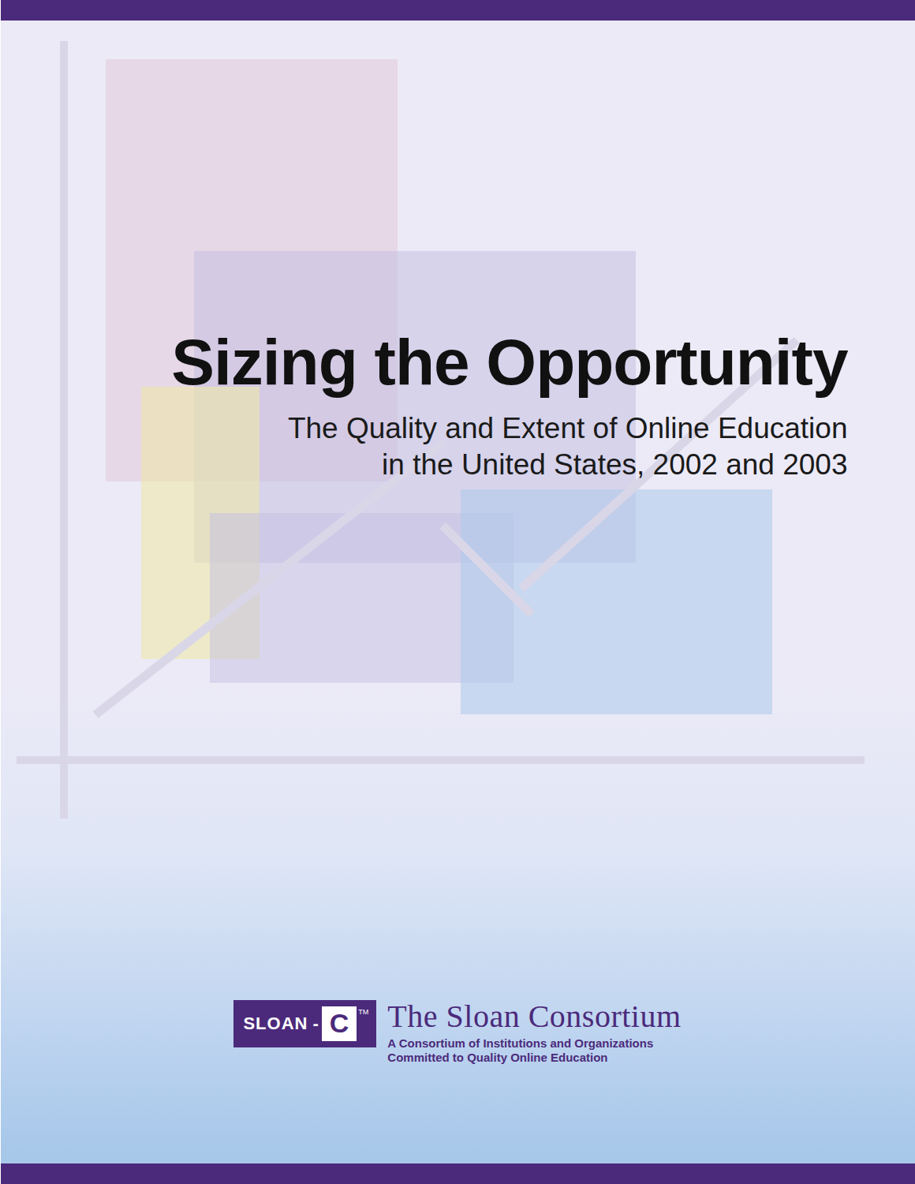Sizing the Opportunity
The Quality and Extent of Online Education
in the United States, 2002 and 2003
SLOAN-CTM
The Sloan Consortium
A Consortium of Institutions and Organizations
Committed to Quality Online Education